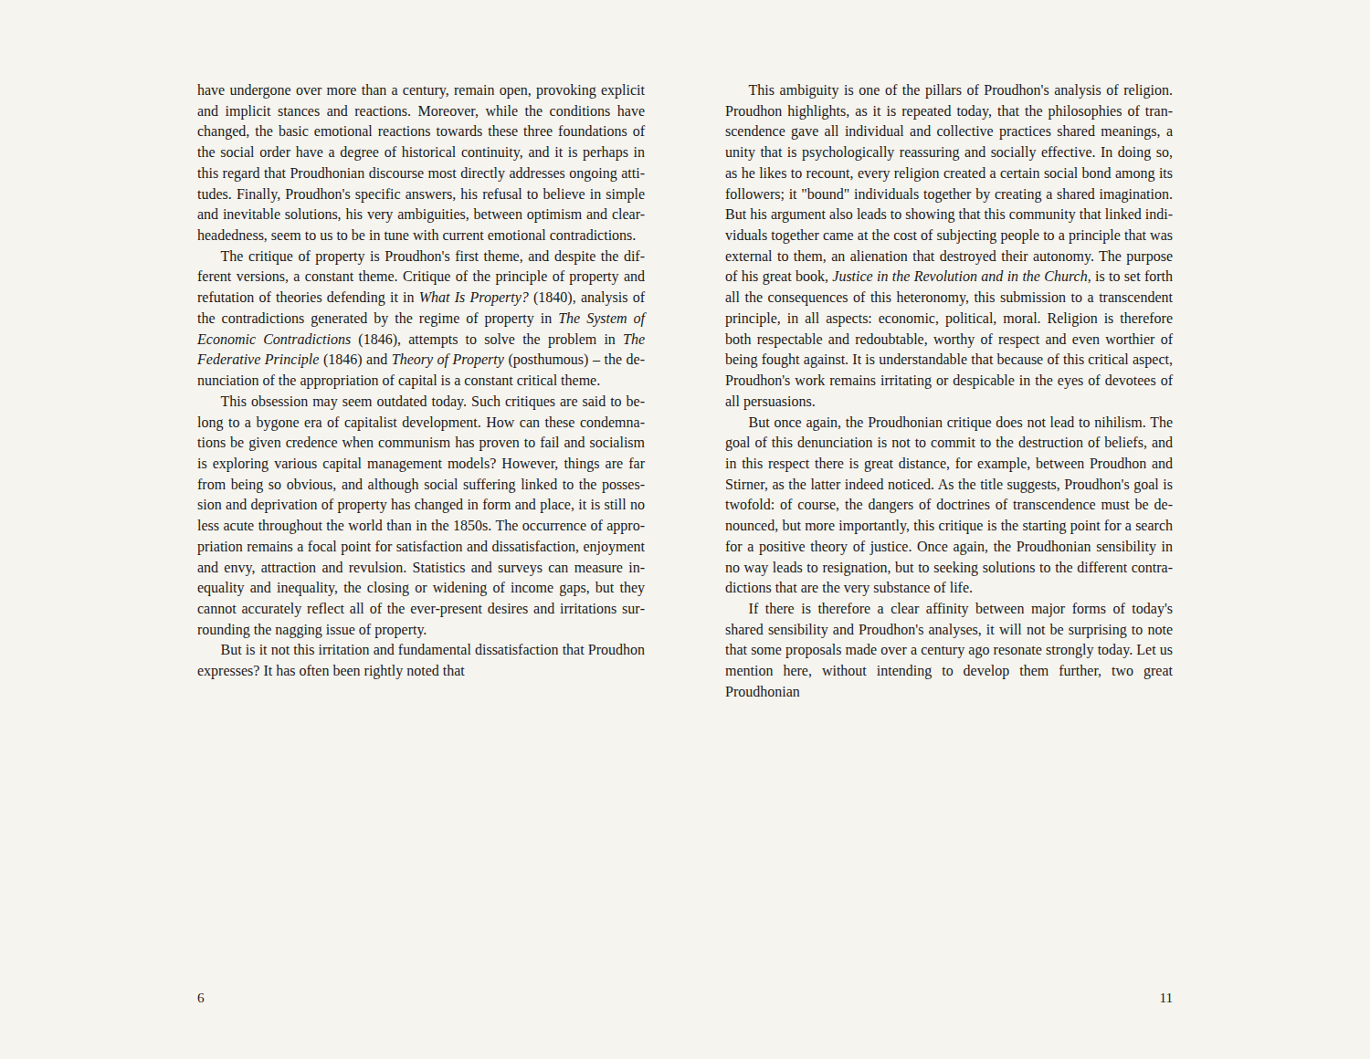have undergone over more than a century, remain open, provoking explicit and implicit stances and reactions. Moreover, while the conditions have changed, the basic emotional reactions towards these three foundations of the social order have a degree of historical continuity, and it is perhaps in this regard that Proudhonian discourse most directly addresses ongoing attitudes. Finally, Proudhon's specific answers, his refusal to believe in simple and inevitable solutions, his very ambiguities, between optimism and clear-headedness, seem to us to be in tune with current emotional contradictions.
The critique of property is Proudhon's first theme, and despite the different versions, a constant theme. Critique of the principle of property and refutation of theories defending it in What Is Property? (1840), analysis of the contradictions generated by the regime of property in The System of Economic Contradictions (1846), attempts to solve the problem in The Federative Principle (1846) and Theory of Property (posthumous) – the denunciation of the appropriation of capital is a constant critical theme.
This obsession may seem outdated today. Such critiques are said to belong to a bygone era of capitalist development. How can these condemnations be given credence when communism has proven to fail and socialism is exploring various capital management models? However, things are far from being so obvious, and although social suffering linked to the possession and deprivation of property has changed in form and place, it is still no less acute throughout the world than in the 1850s. The occurrence of appropriation remains a focal point for satisfaction and dissatisfaction, enjoyment and envy, attraction and revulsion. Statistics and surveys can measure inequality and inequality, the closing or widening of income gaps, but they cannot accurately reflect all of the ever-present desires and irritations surrounding the nagging issue of property.
But is it not this irritation and fundamental dissatisfaction that Proudhon expresses? It has often been rightly noted that
6
This ambiguity is one of the pillars of Proudhon's analysis of religion. Proudhon highlights, as it is repeated today, that the philosophies of transcendence gave all individual and collective practices shared meanings, a unity that is psychologically reassuring and socially effective. In doing so, as he likes to recount, every religion created a certain social bond among its followers; it "bound" individuals together by creating a shared imagination. But his argument also leads to showing that this community that linked individuals together came at the cost of subjecting people to a principle that was external to them, an alienation that destroyed their autonomy. The purpose of his great book, Justice in the Revolution and in the Church, is to set forth all the consequences of this heteronomy, this submission to a transcendent principle, in all aspects: economic, political, moral. Religion is therefore both respectable and redoubtable, worthy of respect and even worthier of being fought against. It is understandable that because of this critical aspect, Proudhon's work remains irritating or despicable in the eyes of devotees of all persuasions.
But once again, the Proudhonian critique does not lead to nihilism. The goal of this denunciation is not to commit to the destruction of beliefs, and in this respect there is great distance, for example, between Proudhon and Stirner, as the latter indeed noticed. As the title suggests, Proudhon's goal is twofold: of course, the dangers of doctrines of transcendence must be denounced, but more importantly, this critique is the starting point for a search for a positive theory of justice. Once again, the Proudhonian sensibility in no way leads to resignation, but to seeking solutions to the different contradictions that are the very substance of life.
If there is therefore a clear affinity between major forms of today's shared sensibility and Proudhon's analyses, it will not be surprising to note that some proposals made over a century ago resonate strongly today. Let us mention here, without intending to develop them further, two great Proudhonian
11